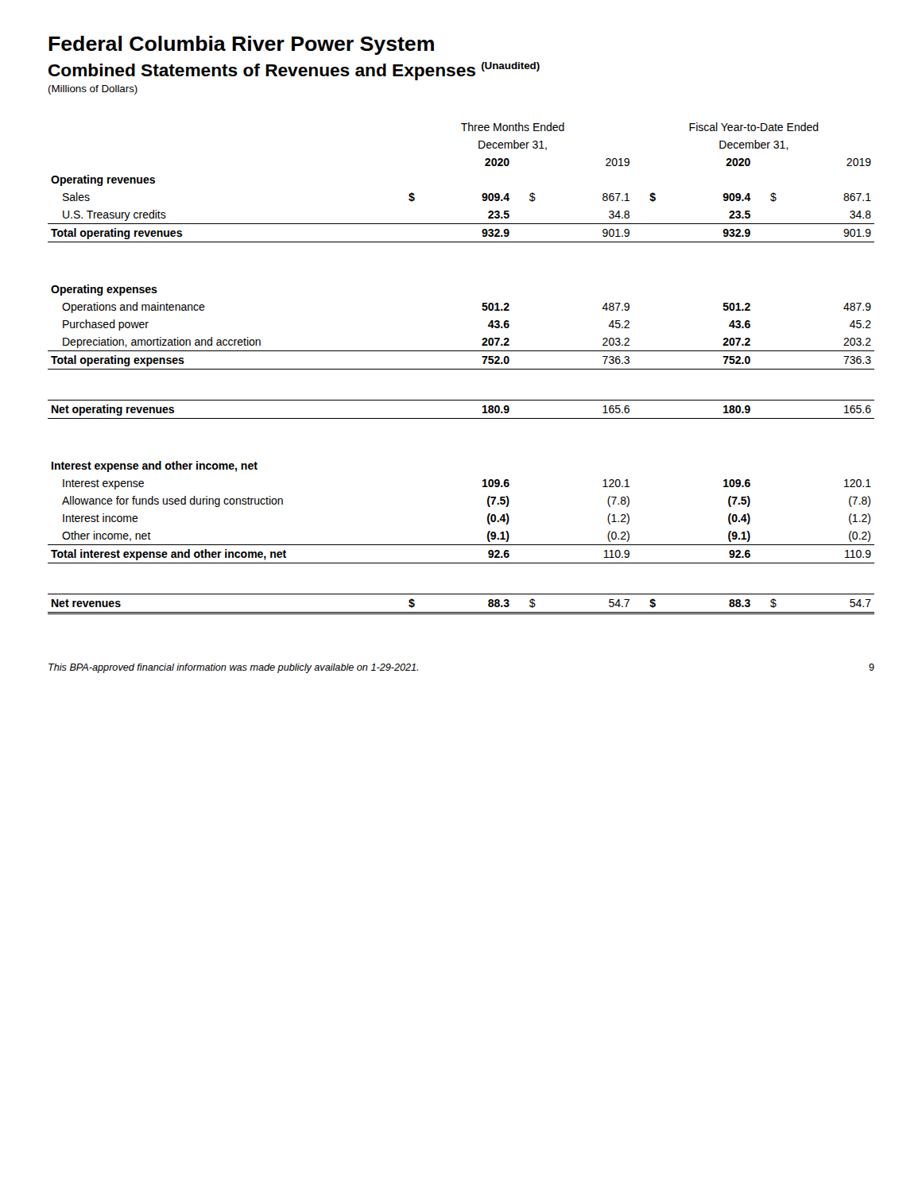Federal Columbia River Power System
Combined Statements of Revenues and Expenses (Unaudited)
(Millions of Dollars)
| | Three Months Ended | Fiscal Year-to-Date Ended |
| | December 31, | December 31, |
| | | 2020 | | 2019 | | 2020 | | 2019 |
| Operating revenues | |
| Sales | $ | 909.4 | $ | 867.1 | $ | 909.4 | $ | 867.1 |
| U.S. Treasury credits | | 23.5 | | 34.8 | | 23.5 | | 34.8 |
| Total operating revenues | | 932.9 | | 901.9 | | 932.9 | | 901.9 |
| Operating expenses | |
| Operations and maintenance | | 501.2 | | 487.9 | | 501.2 | | 487.9 |
| Purchased power | | 43.6 | | 45.2 | | 43.6 | | 45.2 |
| Depreciation, amortization and accretion | | 207.2 | | 203.2 | | 207.2 | | 203.2 |
| Total operating expenses | | 752.0 | | 736.3 | | 752.0 | | 736.3 |
| Net operating revenues | | 180.9 | | 165.6 | | 180.9 | | 165.6 |
| Interest expense and other income, net | |
| Interest expense | | 109.6 | | 120.1 | | 109.6 | | 120.1 |
| Allowance for funds used during construction | | (7.5) | | (7.8) | | (7.5) | | (7.8) |
| Interest income | | (0.4) | | (1.2) | | (0.4) | | (1.2) |
| Other income, net | | (9.1) | | (0.2) | | (9.1) | | (0.2) |
| Total interest expense and other income, net | | 92.6 | | 110.9 | | 92.6 | | 110.9 |
| Net revenues | $ | 88.3 | $ | 54.7 | $ | 88.3 | $ | 54.7 |
This BPA-approved financial information was made publicly available on 1-29-2021. 9